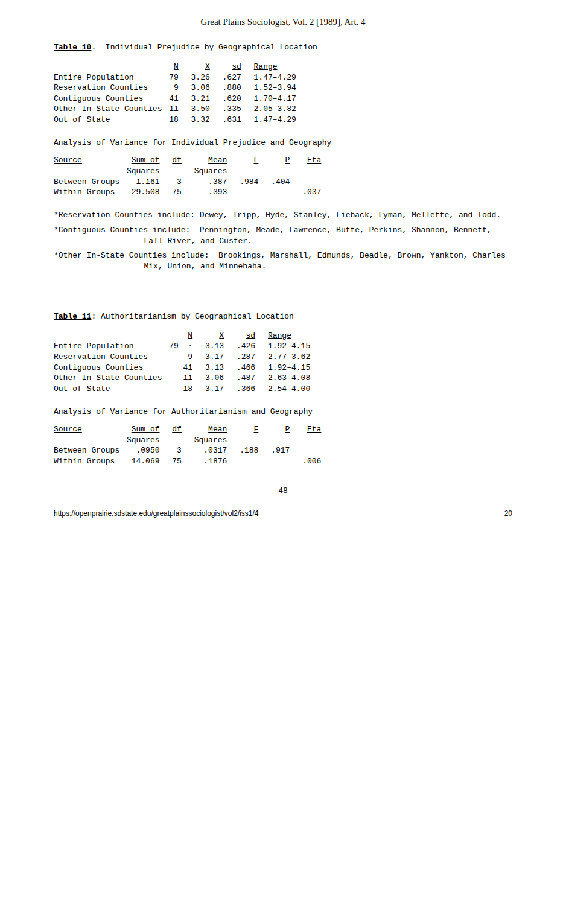Great Plains Sociologist, Vol. 2 [1989], Art. 4
Table 10. Individual Prejudice by Geographical Location
| | N | X | sd | Range |
| --- | --- | --- | --- | --- |
| Entire Population | 79 | 3.26 | .627 | 1.47–4.29 |
| Reservation Counties | 9 | 3.06 | .880 | 1.52–3.94 |
| Contiguous Counties | 41 | 3.21 | .620 | 1.70–4.17 |
| Other In-State Counties | 11 | 3.50 | .335 | 2.05–3.82 |
| Out of State | 18 | 3.32 | .631 | 1.47–4.29 |
Analysis of Variance for Individual Prejudice and Geography
| Source | Sum of Squares | df | Mean Squares | F | P | Eta |
| --- | --- | --- | --- | --- | --- | --- |
| Between Groups | 1.161 | 3 | .387 | .984 | .404 | |
| Within Groups | 29.508 | 75 | .393 | | | .037 |
*Reservation Counties include: Dewey, Tripp, Hyde, Stanley, Lieback, Lyman, Mellette, and Todd.
*Contiguous Counties include: Pennington, Meade, Lawrence, Butte, Perkins, Shannon, Bennett, Fall River, and Custer.
*Other In-State Counties include: Brookings, Marshall, Edmunds, Beadle, Brown, Yankton, Charles Mix, Union, and Minnehaha.
Table 11: Authoritarianism by Geographical Location
| | N | X | sd | Range |
| --- | --- | --- | --- | --- |
| Entire Population | 79 · | 3.13 | .426 | 1.92–4.15 |
| Reservation Counties | 9 | 3.17 | .287 | 2.77–3.62 |
| Contiguous Counties | 41 | 3.13 | .466 | 1.92–4.15 |
| Other In-State Counties | 11 | 3.06 | .487 | 2.63–4.08 |
| Out of State | 18 | 3.17 | .366 | 2.54–4.00 |
Analysis of Variance for Authoritarianism and Geography
| Source | Sum of Squares | df | Mean Squares | F | P | Eta |
| --- | --- | --- | --- | --- | --- | --- |
| Between Groups | .0950 | 3 | .0317 | .188 | .917 | |
| Within Groups | 14.069 | 75 | .1876 | | | .006 |
48
https://openprairie.sdstate.edu/greatplainssociologist/vol2/iss1/4 20